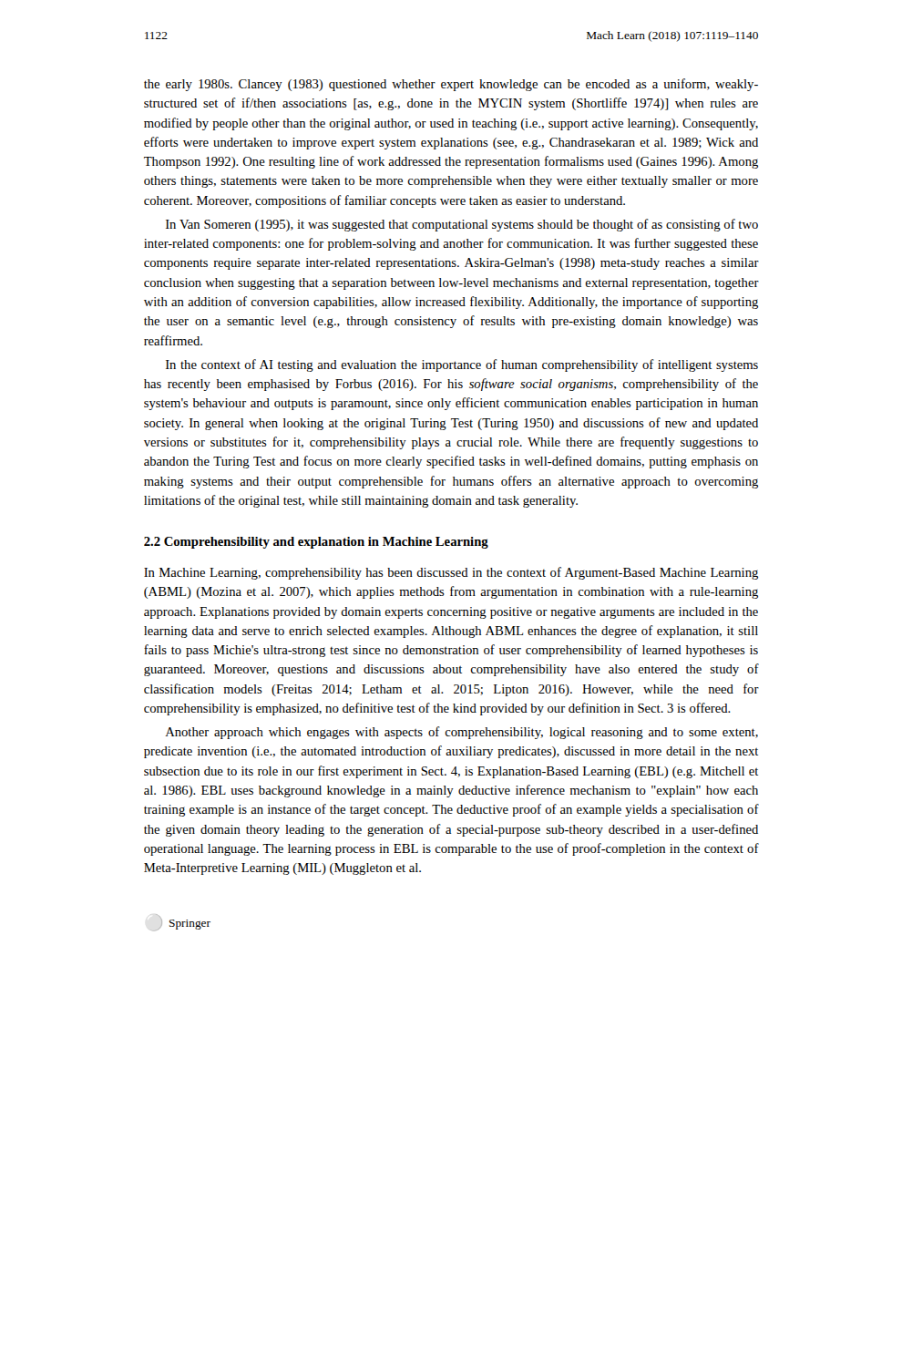1122 Mach Learn (2018) 107:1119–1140
the early 1980s. Clancey (1983) questioned whether expert knowledge can be encoded as a uniform, weakly-structured set of if/then associations [as, e.g., done in the MYCIN system (Shortliffe 1974)] when rules are modified by people other than the original author, or used in teaching (i.e., support active learning). Consequently, efforts were undertaken to improve expert system explanations (see, e.g., Chandrasekaran et al. 1989; Wick and Thompson 1992). One resulting line of work addressed the representation formalisms used (Gaines 1996). Among others things, statements were taken to be more comprehensible when they were either textually smaller or more coherent. Moreover, compositions of familiar concepts were taken as easier to understand.
In Van Someren (1995), it was suggested that computational systems should be thought of as consisting of two inter-related components: one for problem-solving and another for communication. It was further suggested these components require separate inter-related representations. Askira-Gelman's (1998) meta-study reaches a similar conclusion when suggesting that a separation between low-level mechanisms and external representation, together with an addition of conversion capabilities, allow increased flexibility. Additionally, the importance of supporting the user on a semantic level (e.g., through consistency of results with pre-existing domain knowledge) was reaffirmed.
In the context of AI testing and evaluation the importance of human comprehensibility of intelligent systems has recently been emphasised by Forbus (2016). For his software social organisms, comprehensibility of the system's behaviour and outputs is paramount, since only efficient communication enables participation in human society. In general when looking at the original Turing Test (Turing 1950) and discussions of new and updated versions or substitutes for it, comprehensibility plays a crucial role. While there are frequently suggestions to abandon the Turing Test and focus on more clearly specified tasks in well-defined domains, putting emphasis on making systems and their output comprehensible for humans offers an alternative approach to overcoming limitations of the original test, while still maintaining domain and task generality.
2.2 Comprehensibility and explanation in Machine Learning
In Machine Learning, comprehensibility has been discussed in the context of Argument-Based Machine Learning (ABML) (Mozina et al. 2007), which applies methods from argumentation in combination with a rule-learning approach. Explanations provided by domain experts concerning positive or negative arguments are included in the learning data and serve to enrich selected examples. Although ABML enhances the degree of explanation, it still fails to pass Michie's ultra-strong test since no demonstration of user comprehensibility of learned hypotheses is guaranteed. Moreover, questions and discussions about comprehensibility have also entered the study of classification models (Freitas 2014; Letham et al. 2015; Lipton 2016). However, while the need for comprehensibility is emphasized, no definitive test of the kind provided by our definition in Sect. 3 is offered.
Another approach which engages with aspects of comprehensibility, logical reasoning and to some extent, predicate invention (i.e., the automated introduction of auxiliary predicates), discussed in more detail in the next subsection due to its role in our first experiment in Sect. 4, is Explanation-Based Learning (EBL) (e.g. Mitchell et al. 1986). EBL uses background knowledge in a mainly deductive inference mechanism to "explain" how each training example is an instance of the target concept. The deductive proof of an example yields a specialisation of the given domain theory leading to the generation of a special-purpose sub-theory described in a user-defined operational language. The learning process in EBL is comparable to the use of proof-completion in the context of Meta-Interpretive Learning (MIL) (Muggleton et al.
⚪ Springer